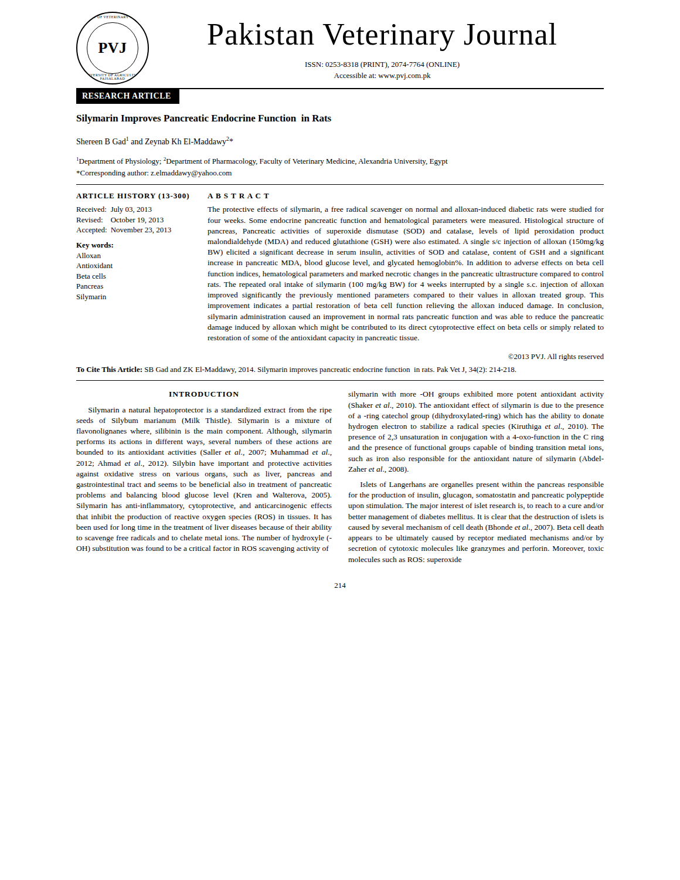Faculty of Veterinary Science
PVJ
University of Agriculture Faisalabad
Pakistan Veterinary Journal
ISSN: 0253-8318 (PRINT), 2074-7764 (ONLINE)
Accessible at: www.pvj.com.pk
RESEARCH ARTICLE
Silymarin Improves Pancreatic Endocrine Function in Rats
Shereen B Gad1 and Zeynab Kh El-Maddawy2*
1Department of Physiology; 2Department of Pharmacology, Faculty of Veterinary Medicine, Alexandria University, Egypt
*Corresponding author: z.elmaddawy@yahoo.com
Article History (13-300)
| Received: | July 03, 2013 |
| Revised: | October 19, 2013 |
| Accepted: | November 23, 2013 |
Key words:
Alloxan
Antioxidant
Beta cells
Pancreas
Silymarin
A B S T R A C T
The protective effects of silymarin, a free radical scavenger on normal and alloxan-induced diabetic rats were studied for four weeks. Some endocrine pancreatic function and hematological parameters were measured. Histological structure of pancreas, Pancreatic activities of superoxide dismutase (SOD) and catalase, levels of lipid peroxidation product malondialdehyde (MDA) and reduced glutathione (GSH) were also estimated. A single s/c injection of alloxan (150mg/kg BW) elicited a significant decrease in serum insulin, activities of SOD and catalase, content of GSH and a significant increase in pancreatic MDA, blood glucose level, and glycated hemoglobin%. In addition to adverse effects on beta cell function indices, hematological parameters and marked necrotic changes in the pancreatic ultrastructure compared to control rats. The repeated oral intake of silymarin (100 mg/kg BW) for 4 weeks interrupted by a single s.c. injection of alloxan improved significantly the previously mentioned parameters compared to their values in alloxan treated group. This improvement indicates a partial restoration of beta cell function relieving the alloxan induced damage. In conclusion, silymarin administration caused an improvement in normal rats pancreatic function and was able to reduce the pancreatic damage induced by alloxan which might be contributed to its direct cytoprotective effect on beta cells or simply related to restoration of some of the antioxidant capacity in pancreatic tissue.
©2013 PVJ. All rights reserved
To Cite This Article: SB Gad and ZK El-Maddawy, 2014. Silymarin improves pancreatic endocrine function in rats. Pak Vet J, 34(2): 214-218.
INTRODUCTION
Silymarin a natural hepatoprotector is a standardized extract from the ripe seeds of Silybum marianum (Milk Thistle). Silymarin is a mixture of flavonolignanes where, silibinin is the main component. Although, silymarin performs its actions in different ways, several numbers of these actions are bounded to its antioxidant activities (Saller et al., 2007; Muhammad et al., 2012; Ahmad et al., 2012). Silybin have important and protective activities against oxidative stress on various organs, such as liver, pancreas and gastrointestinal tract and seems to be beneficial also in treatment of pancreatic problems and balancing blood glucose level (Kren and Walterova, 2005). Silymarin has anti-inflammatory, cytoprotective, and anticarcinogenic effects that inhibit the production of reactive oxygen species (ROS) in tissues. It has been used for long time in the treatment of liver diseases because of their ability to scavenge free radicals and to chelate metal ions. The number of hydroxyle (-OH) substitution was found to be a critical factor in ROS scavenging activity of
silymarin with more -OH groups exhibited more potent antioxidant activity (Shaker et al., 2010). The antioxidant effect of silymarin is due to the presence of a -ring catechol group (dihydroxylated-ring) which has the ability to donate hydrogen electron to stabilize a radical species (Kiruthiga et al., 2010). The presence of 2,3 unsaturation in conjugation with a 4-oxo-function in the C ring and the presence of functional groups capable of binding transition metal ions, such as iron also responsible for the antioxidant nature of silymarin (Abdel-Zaher et al., 2008).
Islets of Langerhans are organelles present within the pancreas responsible for the production of insulin, glucagon, somatostatin and pancreatic polypeptide upon stimulation. The major interest of islet research is, to reach to a cure and/or better management of diabetes mellitus. It is clear that the destruction of islets is caused by several mechanism of cell death (Bhonde et al., 2007). Beta cell death appears to be ultimately caused by receptor mediated mechanisms and/or by secretion of cytotoxic molecules like granzymes and perforin. Moreover, toxic molecules such as ROS: superoxide
214